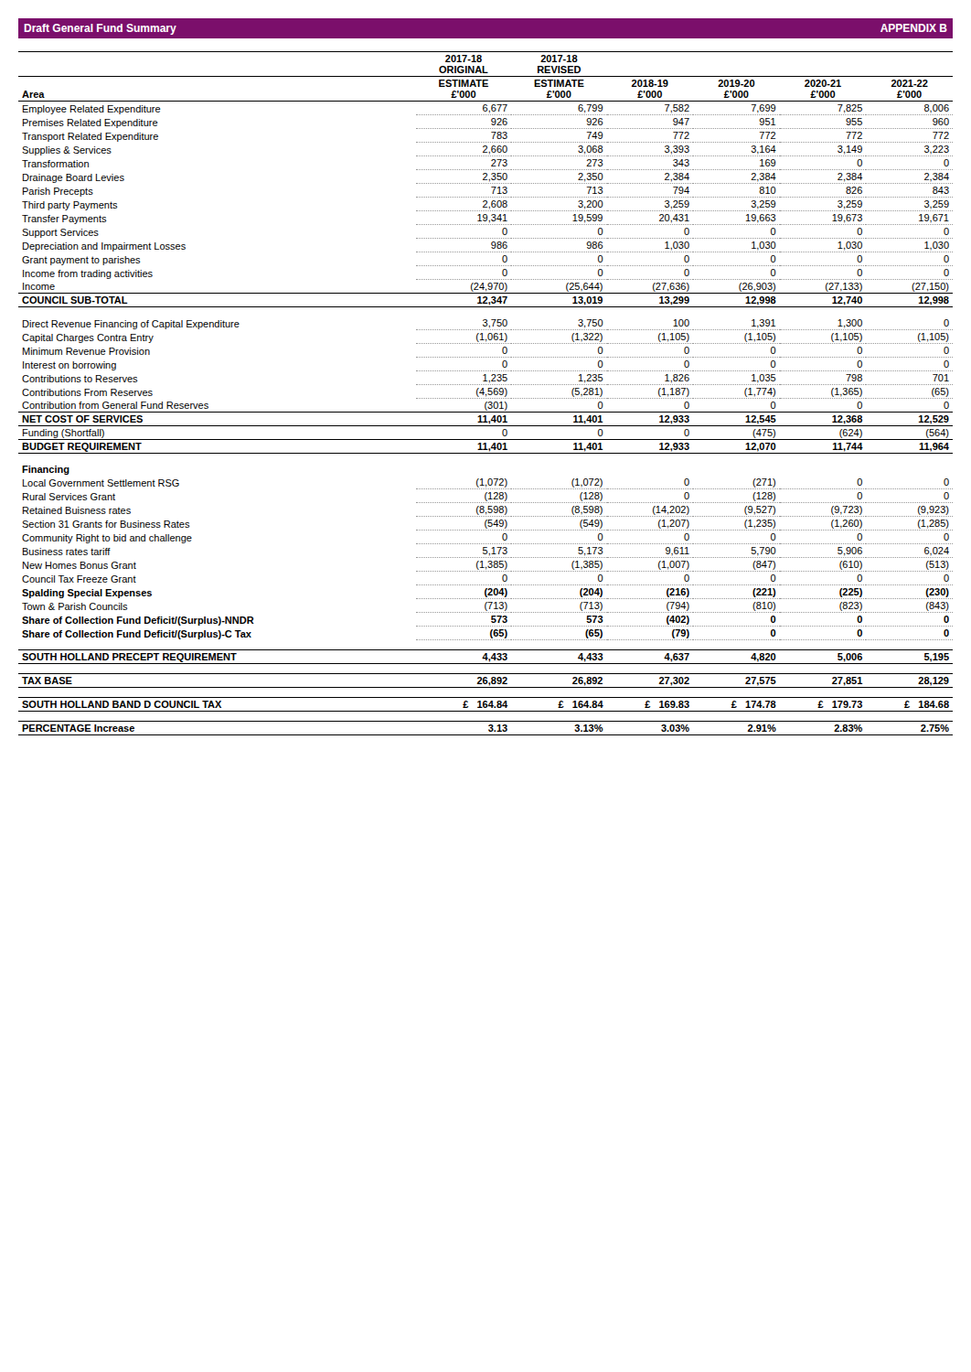Draft General Fund Summary APPENDIX B
| | 2017-18 ORIGINAL | 2017-18 REVISED | | | | |
| --- | --- | --- | --- | --- | --- | --- |
| Area | ESTIMATE £'000 | ESTIMATE £'000 | 2018-19 £'000 | 2019-20 £'000 | 2020-21 £'000 | 2021-22 £'000 |
| Employee Related Expenditure | 6,677 | 6,799 | 7,582 | 7,699 | 7,825 | 8,006 |
| Premises Related Expenditure | 926 | 926 | 947 | 951 | 955 | 960 |
| Transport Related Expenditure | 783 | 749 | 772 | 772 | 772 | 772 |
| Supplies & Services | 2,660 | 3,068 | 3,393 | 3,164 | 3,149 | 3,223 |
| Transformation | 273 | 273 | 343 | 169 | 0 | 0 |
| Drainage Board Levies | 2,350 | 2,350 | 2,384 | 2,384 | 2,384 | 2,384 |
| Parish Precepts | 713 | 713 | 794 | 810 | 826 | 843 |
| Third party Payments | 2,608 | 3,200 | 3,259 | 3,259 | 3,259 | 3,259 |
| Transfer Payments | 19,341 | 19,599 | 20,431 | 19,663 | 19,673 | 19,671 |
| Support Services | 0 | 0 | 0 | 0 | 0 | 0 |
| Depreciation and Impairment Losses | 986 | 986 | 1,030 | 1,030 | 1,030 | 1,030 |
| Grant payment to parishes | 0 | 0 | 0 | 0 | 0 | 0 |
| Income from trading activities | 0 | 0 | 0 | 0 | 0 | 0 |
| Income | (24,970) | (25,644) | (27,636) | (26,903) | (27,133) | (27,150) |
| COUNCIL SUB-TOTAL | 12,347 | 13,019 | 13,299 | 12,998 | 12,740 | 12,998 |
| Direct Revenue Financing of Capital Expenditure | 3,750 | 3,750 | 100 | 1,391 | 1,300 | 0 |
| Capital Charges Contra Entry | (1,061) | (1,322) | (1,105) | (1,105) | (1,105) | (1,105) |
| Minimum Revenue Provision | 0 | 0 | 0 | 0 | 0 | 0 |
| Interest on borrowing | 0 | 0 | 0 | 0 | 0 | 0 |
| Contributions to Reserves | 1,235 | 1,235 | 1,826 | 1,035 | 798 | 701 |
| Contributions From Reserves | (4,569) | (5,281) | (1,187) | (1,774) | (1,365) | (65) |
| Contribution from General Fund Reserves | (301) | 0 | 0 | 0 | 0 | 0 |
| NET COST OF SERVICES | 11,401 | 11,401 | 12,933 | 12,545 | 12,368 | 12,529 |
| Funding (Shortfall) | 0 | 0 | 0 | (475) | (624) | (564) |
| BUDGET REQUIREMENT | 11,401 | 11,401 | 12,933 | 12,070 | 11,744 | 11,964 |
| Financing | | | | | | |
| Local Government Settlement RSG | (1,072) | (1,072) | 0 | (271) | 0 | 0 |
| Rural Services Grant | (128) | (128) | 0 | (128) | 0 | 0 |
| Retained Buisness rates | (8,598) | (8,598) | (14,202) | (9,527) | (9,723) | (9,923) |
| Section 31 Grants for Business Rates | (549) | (549) | (1,207) | (1,235) | (1,260) | (1,285) |
| Community Right to bid and challenge | 0 | 0 | 0 | 0 | 0 | 0 |
| Business rates tariff | 5,173 | 5,173 | 9,611 | 5,790 | 5,906 | 6,024 |
| New Homes Bonus Grant | (1,385) | (1,385) | (1,007) | (847) | (610) | (513) |
| Council Tax Freeze Grant | 0 | 0 | 0 | 0 | 0 | 0 |
| Spalding Special Expenses | (204) | (204) | (216) | (221) | (225) | (230) |
| Town & Parish Councils | (713) | (713) | (794) | (810) | (823) | (843) |
| Share of Collection Fund Deficit/(Surplus)-NNDR | 573 | 573 | (402) | 0 | 0 | 0 |
| Share of Collection Fund Deficit/(Surplus)-C Tax | (65) | (65) | (79) | 0 | 0 | 0 |
| SOUTH HOLLAND PRECEPT REQUIREMENT | 4,433 | 4,433 | 4,637 | 4,820 | 5,006 | 5,195 |
| TAX BASE | 26,892 | 26,892 | 27,302 | 27,575 | 27,851 | 28,129 |
| SOUTH HOLLAND BAND D COUNCIL TAX | £ 164.84 | £ 164.84 | £ 169.83 | £ 174.78 | £ 179.73 | £ 184.68 |
| PERCENTAGE Increase | 3.13 | 3.13% | 3.03% | 2.91% | 2.83% | 2.75% |